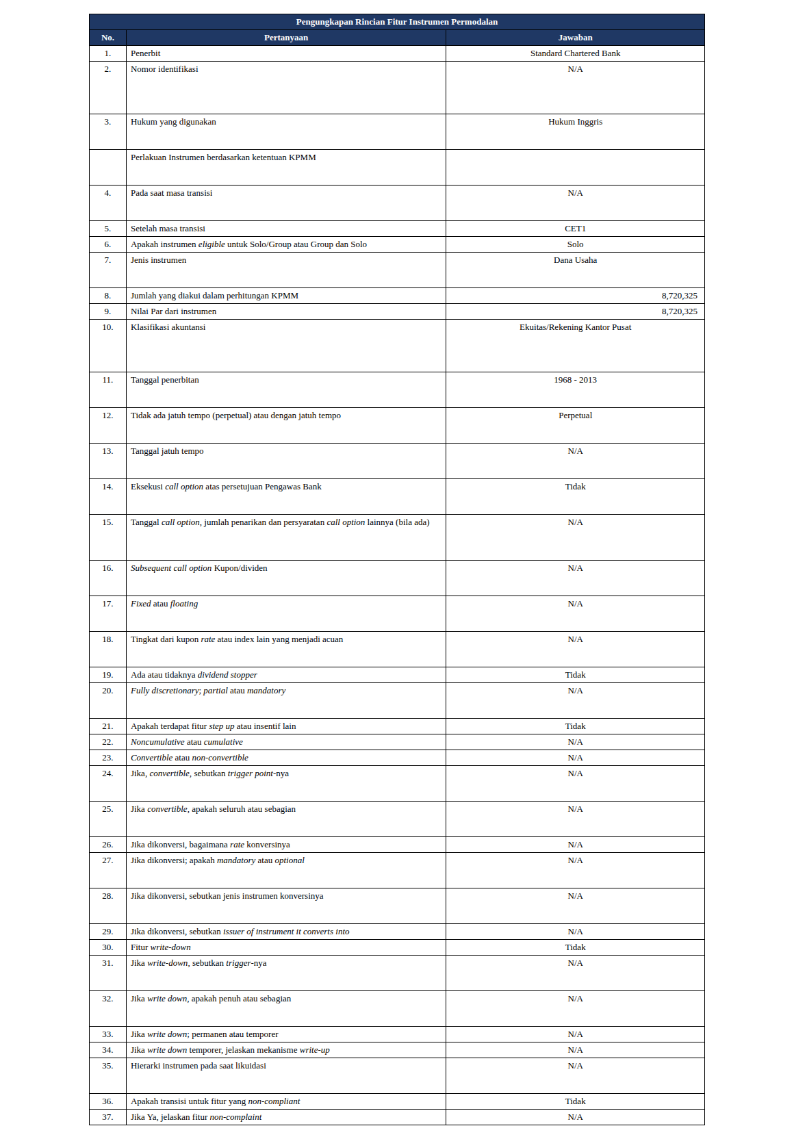| Pengungkapan Rincian Fitur Instrumen Permodalan |
| --- |
| No. | Pertanyaan | Jawaban |
| 1. | Penerbit | Standard Chartered Bank |
| 2. | Nomor identifikasi | N/A |
| 3. | Hukum yang digunakan | Hukum Inggris |
| | Perlakuan Instrumen berdasarkan ketentuan KPMM | |
| 4. | Pada saat masa transisi | N/A |
| 5. | Setelah masa transisi | CET1 |
| 6. | Apakah instrumen eligible untuk Solo/Group atau Group dan Solo | Solo |
| 7. | Jenis instrumen | Dana Usaha |
| 8. | Jumlah yang diakui dalam perhitungan KPMM | 8,720,325 |
| 9. | Nilai Par dari instrumen | 8,720,325 |
| 10. | Klasifikasi akuntansi | Ekuitas/Rekening Kantor Pusat |
| 11. | Tanggal penerbitan | 1968 - 2013 |
| 12. | Tidak ada jatuh tempo (perpetual) atau dengan jatuh tempo | Perpetual |
| 13. | Tanggal jatuh tempo | N/A |
| 14. | Eksekusi call option atas persetujuan Pengawas Bank | Tidak |
| 15. | Tanggal call option , jumlah penarikan dan persyaratan call option lainnya (bila ada) | N/A |
| 16. | Subsequent call option Kupon/dividen | N/A |
| 17. | Fixed atau floating | N/A |
| 18. | Tingkat dari kupon rate atau index lain yang menjadi acuan | N/A |
| 19. | Ada atau tidaknya dividend stopper | Tidak |
| 20. | Fully discretionary ; partial atau mandatory | N/A |
| 21. | Apakah terdapat fitur step up atau insentif lain | Tidak |
| 22. | Noncumulative atau cumulative | N/A |
| 23. | Convertible atau non-convertible | N/A |
| 24. | Jika, convertible, sebutkan trigger point -nya | N/A |
| 25. | Jika convertible , apakah seluruh atau sebagian | N/A |
| 26. | Jika dikonversi, bagaimana rate konversinya | N/A |
| 27. | Jika dikonversi; apakah mandatory atau optional | N/A |
| 28. | Jika dikonversi, sebutkan jenis instrumen konversinya | N/A |
| 29. | Jika dikonversi, sebutkan issuer of instrument it converts into | N/A |
| 30. | Fitur write-down | Tidak |
| 31. | Jika write-down , sebutkan trigger -nya | N/A |
| 32. | Jika write down , apakah penuh atau sebagian | N/A |
| 33. | Jika write down ; permanen atau temporer | N/A |
| 34. | Jika write down temporer, jelaskan mekanisme write-up | N/A |
| 35. | Hierarki instrumen pada saat likuidasi | N/A |
| 36. | Apakah transisi untuk fitur yang non-compliant | Tidak |
| 37. | Jika Ya, jelaskan fitur non-complaint | N/A |